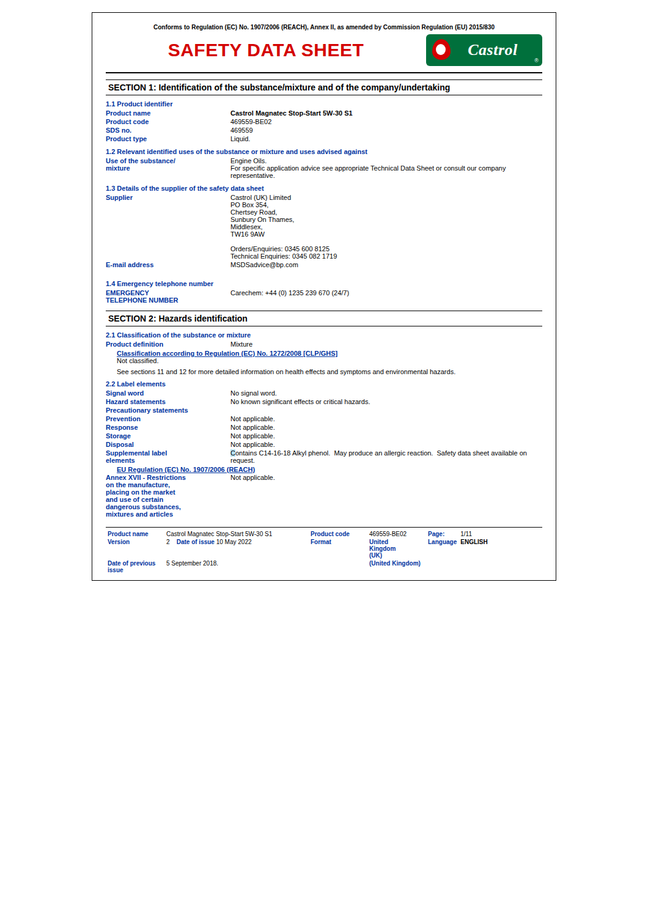Conforms to Regulation (EC) No. 1907/2006 (REACH), Annex II, as amended by Commission Regulation (EU) 2015/830
SAFETY DATA SHEET
Castrol
®
SECTION 1: Identification of the substance/mixture and of the company/undertaking
1.1 Product identifier
| Product name | Castrol Magnatec Stop-Start 5W-30 S1 |
| Product code | 469559-BE02 |
| SDS no. | 469559 |
| Product type | Liquid. |
1.2 Relevant identified uses of the substance or mixture and uses advised against
| Use of the substance/ mixture | Engine Oils. For specific application advice see appropriate Technical Data Sheet or consult our company representative. |
1.3 Details of the supplier of the safety data sheet
| Supplier | Castrol (UK) Limited PO Box 354, Chertsey Road, Sunbury On Thames, Middlesex, TW16 9AW Orders/Enquiries: 0345 600 8125 Technical Enquiries: 0345 082 1719 |
| E-mail address | MSDSadvice@bp.com |
1.4 Emergency telephone number
| EMERGENCY TELEPHONE NUMBER | Carechem: +44 (0) 1235 239 670 (24/7) |
SECTION 2: Hazards identification
2.1 Classification of the substance or mixture
| Product definition | Mixture |
Classification according to Regulation (EC) No. 1272/2008 [CLP/GHS]
Not classified.
See sections 11 and 12 for more detailed information on health effects and symptoms and environmental hazards.
2.2 Label elements
| Signal word | No signal word. |
| Hazard statements | No known significant effects or critical hazards. |
| Precautionary statements | |
| Prevention | Not applicable. |
| Response | Not applicable. |
| Storage | Not applicable. |
| Disposal | Not applicable. |
| Supplemental label elements | C ontains C14-16-18 Alkyl phenol. May produce an allergic reaction. Safety data sheet available on request. |
EU Regulation (EC) No. 1907/2006 (REACH)
| Annex XVII - Restrictions on the manufacture, placing on the market and use of certain dangerous substances, mixtures and articles | Not applicable. |
| Product name | Castrol Magnatec Stop-Start 5W-30 S1 | Product code | 469559-BE02 | Page: | 1/11 |
| Version | 2 Date of issue 10 May 2022 | Format | United Kingdom (UK) | Language | ENGLISH |
| Date of previous issue | 5 September 2018. | | (United Kingdom) | | |